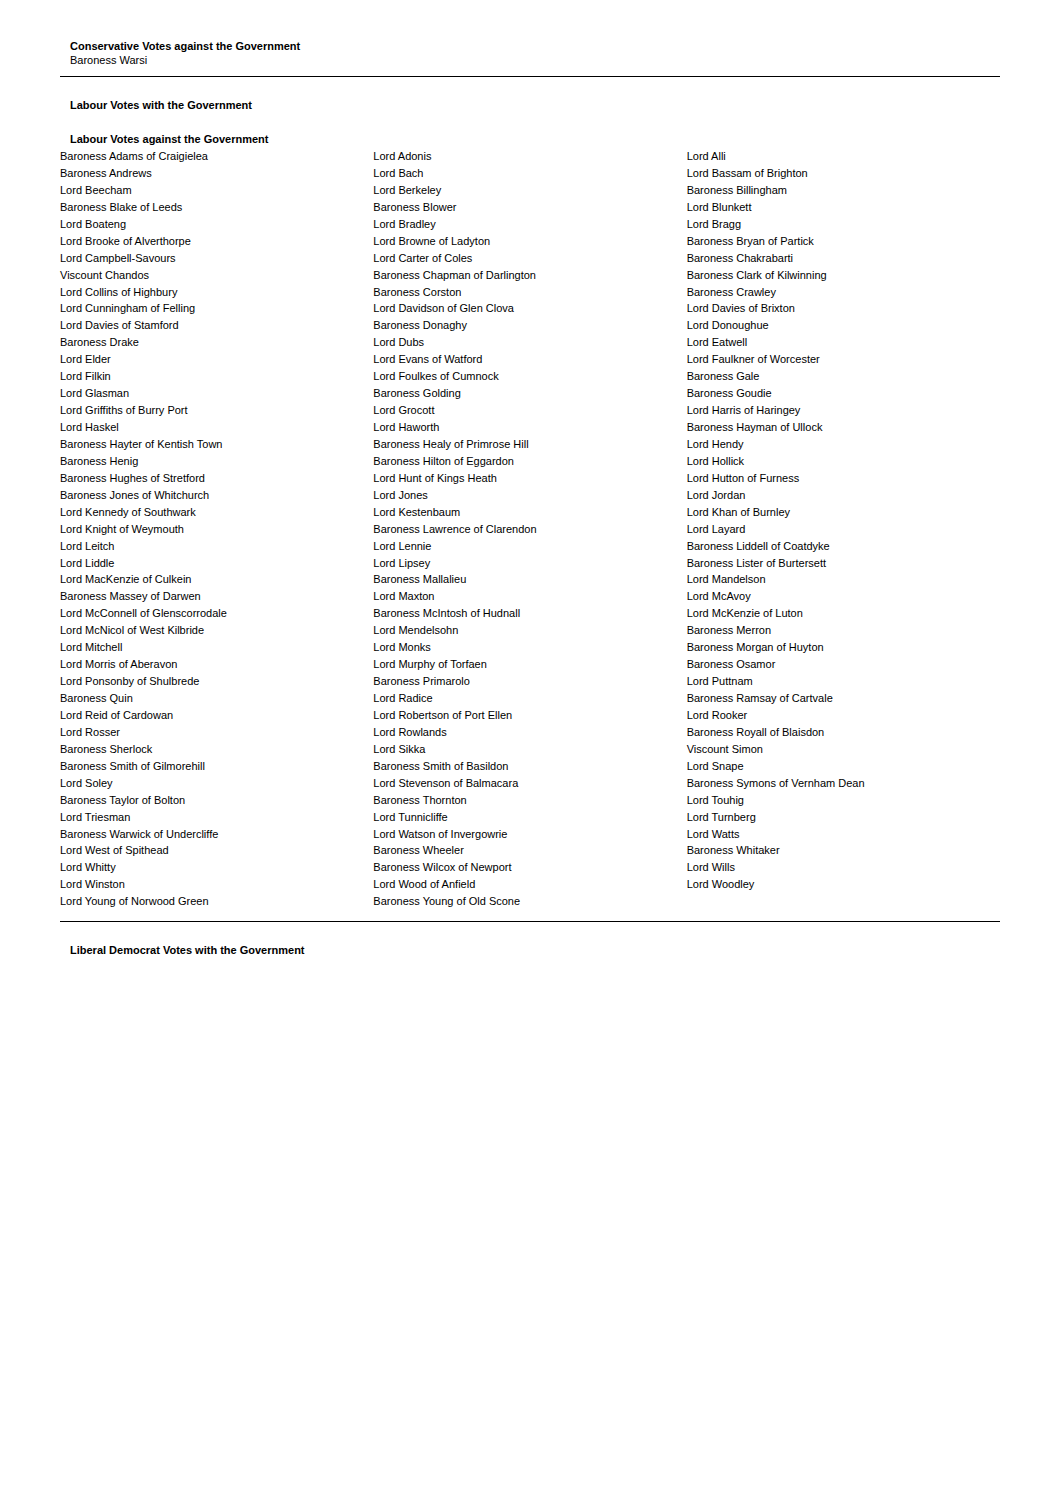Conservative Votes against the Government
Baroness Warsi
Labour Votes with the Government
Labour Votes against the Government
| Baroness Adams of Craigielea | Lord Adonis | Lord Alli |
| Baroness Andrews | Lord Bach | Lord Bassam of Brighton |
| Lord Beecham | Lord Berkeley | Baroness Billingham |
| Baroness Blake of Leeds | Baroness Blower | Lord Blunkett |
| Lord Boateng | Lord Bradley | Lord Bragg |
| Lord Brooke of Alverthorpe | Lord Browne of Ladyton | Baroness Bryan of Partick |
| Lord Campbell-Savours | Lord Carter of Coles | Baroness Chakrabarti |
| Viscount Chandos | Baroness Chapman of Darlington | Baroness Clark of Kilwinning |
| Lord Collins of Highbury | Baroness Corston | Baroness Crawley |
| Lord Cunningham of Felling | Lord Davidson of Glen Clova | Lord Davies of Brixton |
| Lord Davies of Stamford | Baroness Donaghy | Lord Donoughue |
| Baroness Drake | Lord Dubs | Lord Eatwell |
| Lord Elder | Lord Evans of Watford | Lord Faulkner of Worcester |
| Lord Filkin | Lord Foulkes of Cumnock | Baroness Gale |
| Lord Glasman | Baroness Golding | Baroness Goudie |
| Lord Griffiths of Burry Port | Lord Grocott | Lord Harris of Haringey |
| Lord Haskel | Lord Haworth | Baroness Hayman of Ullock |
| Baroness Hayter of Kentish Town | Baroness Healy of Primrose Hill | Lord Hendy |
| Baroness Henig | Baroness Hilton of Eggardon | Lord Hollick |
| Baroness Hughes of Stretford | Lord Hunt of Kings Heath | Lord Hutton of Furness |
| Baroness Jones of Whitchurch | Lord Jones | Lord Jordan |
| Lord Kennedy of Southwark | Lord Kestenbaum | Lord Khan of Burnley |
| Lord Knight of Weymouth | Baroness Lawrence of Clarendon | Lord Layard |
| Lord Leitch | Lord Lennie | Baroness Liddell of Coatdyke |
| Lord Liddle | Lord Lipsey | Baroness Lister of Burtersett |
| Lord MacKenzie of Culkein | Baroness Mallalieu | Lord Mandelson |
| Baroness Massey of Darwen | Lord Maxton | Lord McAvoy |
| Lord McConnell of Glenscorrodale | Baroness McIntosh of Hudnall | Lord McKenzie of Luton |
| Lord McNicol of West Kilbride | Lord Mendelsohn | Baroness Merron |
| Lord Mitchell | Lord Monks | Baroness Morgan of Huyton |
| Lord Morris of Aberavon | Lord Murphy of Torfaen | Baroness Osamor |
| Lord Ponsonby of Shulbrede | Baroness Primarolo | Lord Puttnam |
| Baroness Quin | Lord Radice | Baroness Ramsay of Cartvale |
| Lord Reid of Cardowan | Lord Robertson of Port Ellen | Lord Rooker |
| Lord Rosser | Lord Rowlands | Baroness Royall of Blaisdon |
| Baroness Sherlock | Lord Sikka | Viscount Simon |
| Baroness Smith of Gilmorehill | Baroness Smith of Basildon | Lord Snape |
| Lord Soley | Lord Stevenson of Balmacara | Baroness Symons of Vernham Dean |
| Baroness Taylor of Bolton | Baroness Thornton | Lord Touhig |
| Lord Triesman | Lord Tunnicliffe | Lord Turnberg |
| Baroness Warwick of Undercliffe | Lord Watson of Invergowrie | Lord Watts |
| Lord West of Spithead | Baroness Wheeler | Baroness Whitaker |
| Lord Whitty | Baroness Wilcox of Newport | Lord Wills |
| Lord Winston | Lord Wood of Anfield | Lord Woodley |
| Lord Young of Norwood Green | Baroness Young of Old Scone | |
Liberal Democrat Votes with the Government